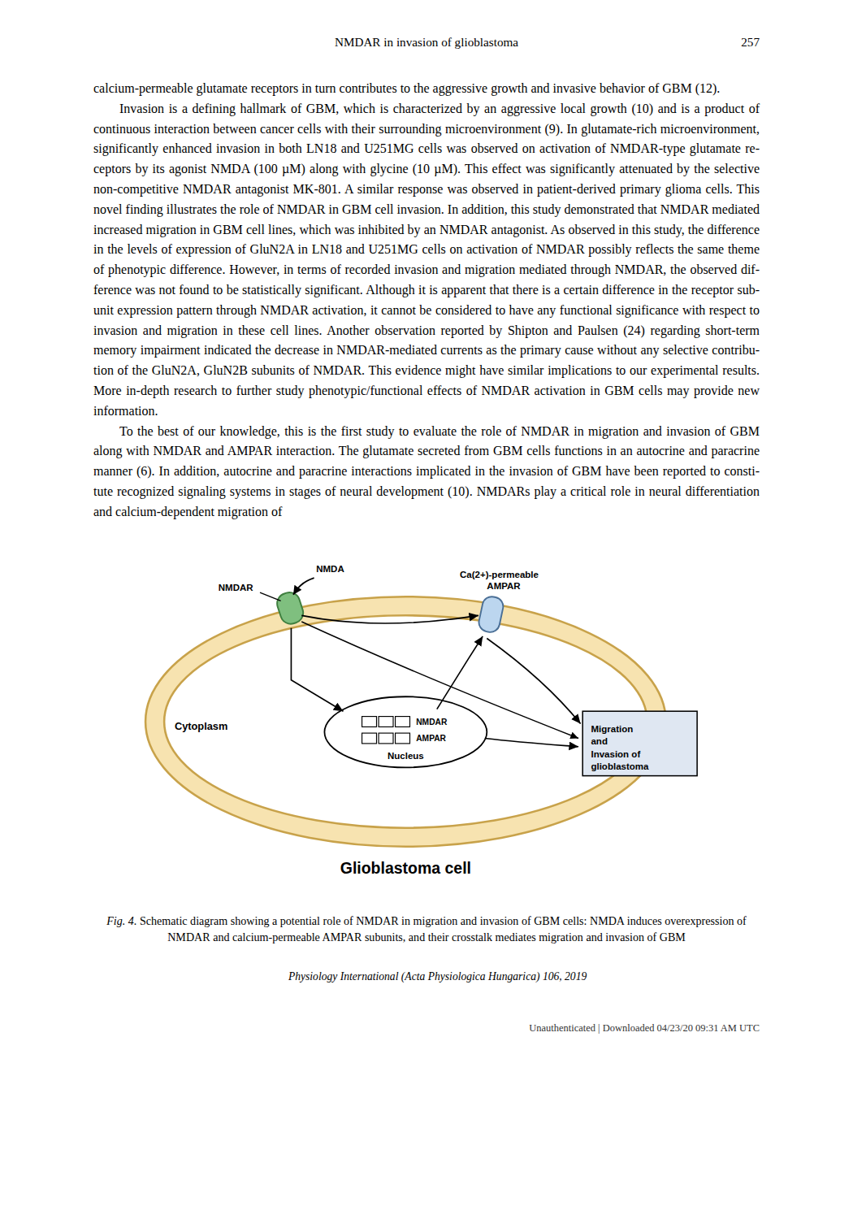NMDAR in invasion of glioblastoma 257
calcium-permeable glutamate receptors in turn contributes to the aggressive growth and invasive behavior of GBM (12).
Invasion is a defining hallmark of GBM, which is characterized by an aggressive local growth (10) and is a product of continuous interaction between cancer cells with their surrounding microenvironment (9). In glutamate-rich microenvironment, significantly enhanced invasion in both LN18 and U251MG cells was observed on activation of NMDAR-type glutamate receptors by its agonist NMDA (100 µM) along with glycine (10 µM). This effect was significantly attenuated by the selective non-competitive NMDAR antagonist MK-801. A similar response was observed in patient-derived primary glioma cells. This novel finding illustrates the role of NMDAR in GBM cell invasion. In addition, this study demonstrated that NMDAR mediated increased migration in GBM cell lines, which was inhibited by an NMDAR antagonist. As observed in this study, the difference in the levels of expression of GluN2A in LN18 and U251MG cells on activation of NMDAR possibly reflects the same theme of phenotypic difference. However, in terms of recorded invasion and migration mediated through NMDAR, the observed difference was not found to be statistically significant. Although it is apparent that there is a certain difference in the receptor subunit expression pattern through NMDAR activation, it cannot be considered to have any functional significance with respect to invasion and migration in these cell lines. Another observation reported by Shipton and Paulsen (24) regarding short-term memory impairment indicated the decrease in NMDAR-mediated currents as the primary cause without any selective contribution of the GluN2A, GluN2B subunits of NMDAR. This evidence might have similar implications to our experimental results. More in-depth research to further study phenotypic/functional effects of NMDAR activation in GBM cells may provide new information.
To the best of our knowledge, this is the first study to evaluate the role of NMDAR in migration and invasion of GBM along with NMDAR and AMPAR interaction. The glutamate secreted from GBM cells functions in an autocrine and paracrine manner (6). In addition, autocrine and paracrine interactions implicated in the invasion of GBM have been reported to constitute recognized signaling systems in stages of neural development (10). NMDARs play a critical role in neural differentiation and calcium-dependent migration of
Schematic diagram of NMDAR role in GBM migration and invasion A glioblastoma cell outline with NMDAR and calcium-permeable AMPAR receptors in the membrane, arrows from NMDA through the receptors to the nucleus where NMDAR and AMPAR genes are transcribed, and arrows leading to a box labeled migration and invasion of glioblastoma. NMDAR NMDA Ca(2+)-permeable AMPAR Cytoplasm Nucleus NMDAR AMPAR Migration and Invasion of glioblastoma Glioblastoma cell
Fig. 4. Schematic diagram showing a potential role of NMDAR in migration and invasion of GBM cells: NMDA induces overexpression of NMDAR and calcium-permeable AMPAR subunits, and their crosstalk mediates migration and invasion of GBM
Physiology International (Acta Physiologica Hungarica) 106, 2019
Unauthenticated | Downloaded 04/23/20 09:31 AM UTC